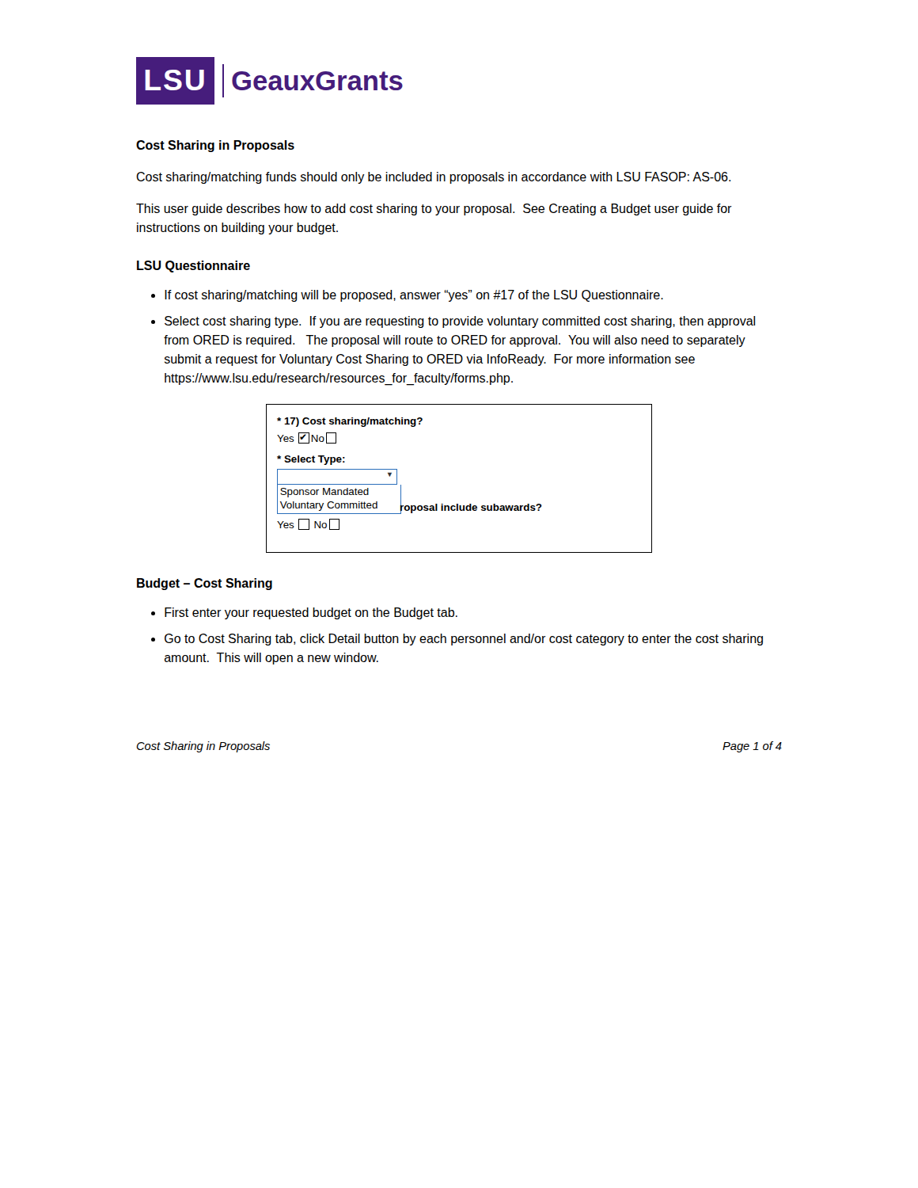LSU GeauxGrants
Cost Sharing in Proposals
Cost sharing/matching funds should only be included in proposals in accordance with LSU FASOP: AS-06.
This user guide describes how to add cost sharing to your proposal. See Creating a Budget user guide for instructions on building your budget.
LSU Questionnaire
If cost sharing/matching will be proposed, answer “yes” on #17 of the LSU Questionnaire.
Select cost sharing type. If you are requesting to provide voluntary committed cost sharing, then approval from ORED is required. The proposal will route to ORED for approval. You will also need to separately submit a request for Voluntary Cost Sharing to ORED via InfoReady. For more information see https://www.lsu.edu/research/resources_for_faculty/forms.php.
* 17) Cost sharing/matching?
Yes No
* Select Type:
Sponsor Mandated
Voluntary Committed
roposal include subawards?
Yes No
Budget – Cost Sharing
First enter your requested budget on the Budget tab.
Go to Cost Sharing tab, click Detail button by each personnel and/or cost category to enter the cost sharing amount. This will open a new window.
Cost Sharing in Proposals Page 1 of 4